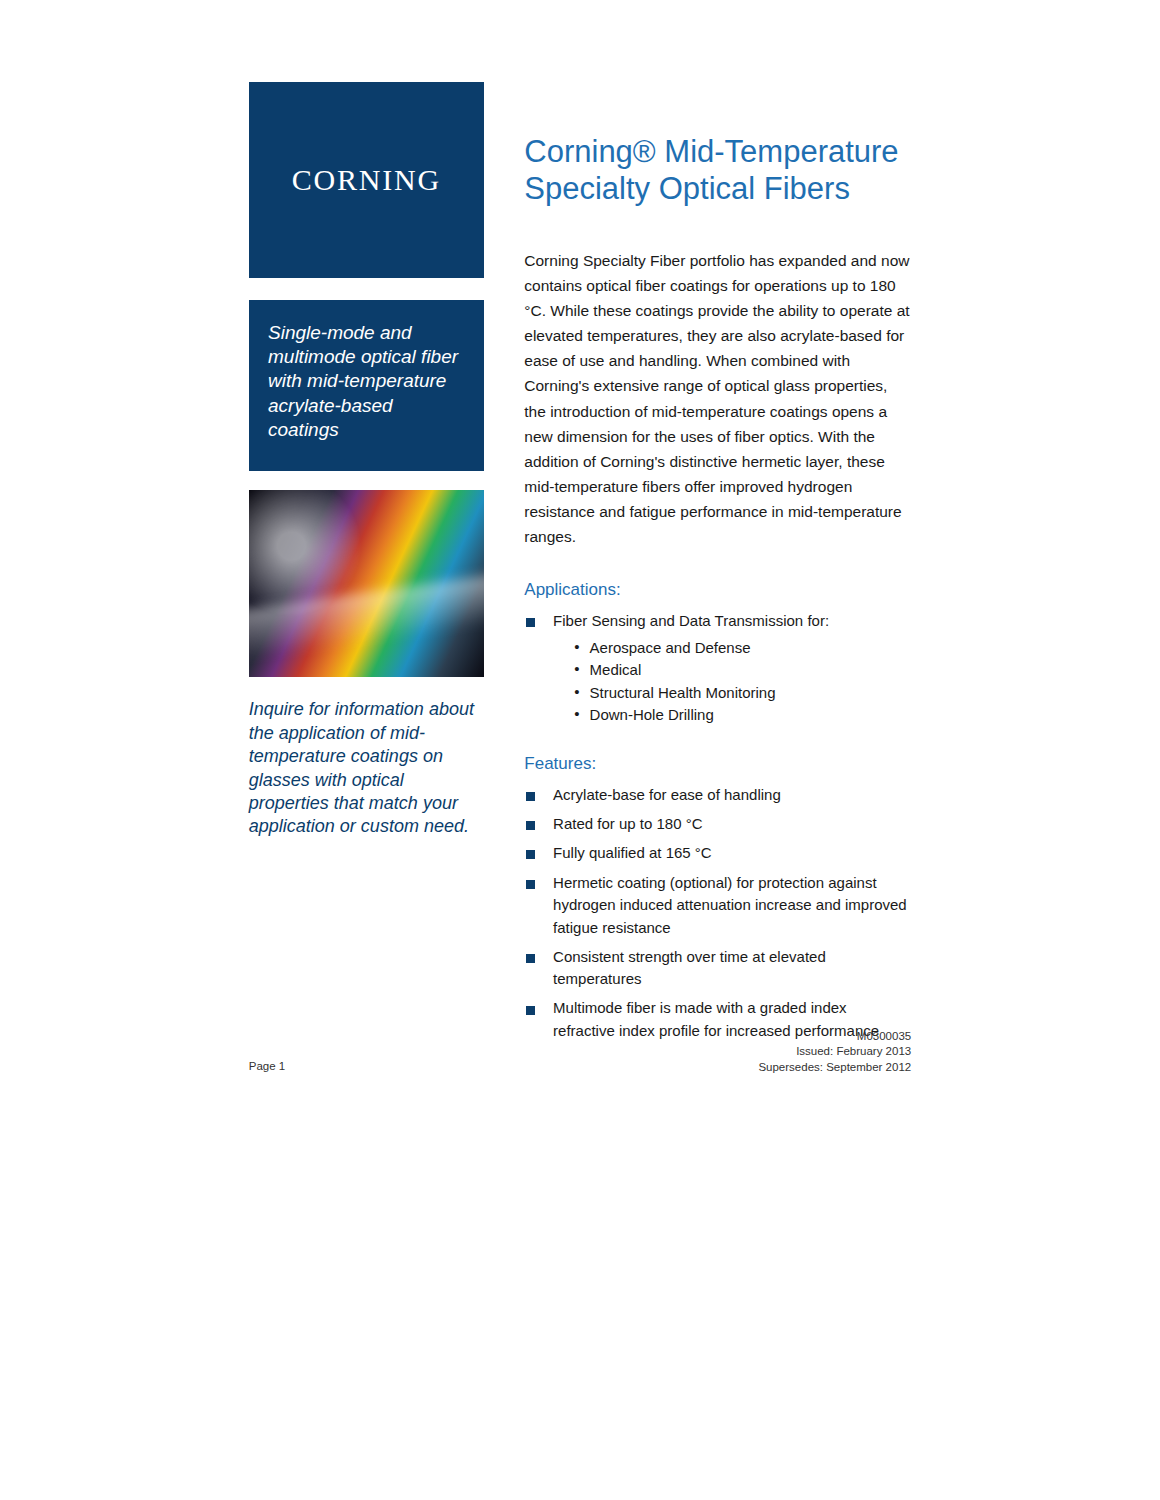Corning
Single-mode and multimode optical fiber with mid-temperature acrylate-based coatings
Inquire for information about the application of mid-temperature coatings on glasses with optical properties that match your application or custom need.
Corning® Mid-Temperature
Specialty Optical Fibers
Corning Specialty Fiber portfolio has expanded and now contains optical fiber coatings for operations up to 180 °C. While these coatings provide the ability to operate at elevated temperatures, they are also acrylate-based for ease of use and handling. When combined with Corning's extensive range of optical glass properties, the introduction of mid-temperature coatings opens a new dimension for the uses of fiber optics. With the addition of Corning's distinctive hermetic layer, these mid-temperature fibers offer improved hydrogen resistance and fatigue performance in mid-temperature ranges.
Applications:
Fiber Sensing and Data Transmission for:
Aerospace and Defense
Medical
Structural Health Monitoring
Down-Hole Drilling
Features:
Acrylate-base for ease of handling
Rated for up to 180 °C
Fully qualified at 165 °C
Hermetic coating (optional) for protection against hydrogen induced attenuation increase and improved fatigue resistance
Consistent strength over time at elevated temperatures
Multimode fiber is made with a graded index refractive index profile for increased performance
Page 1
M0300035
Issued: February 2013
Supersedes: September 2012